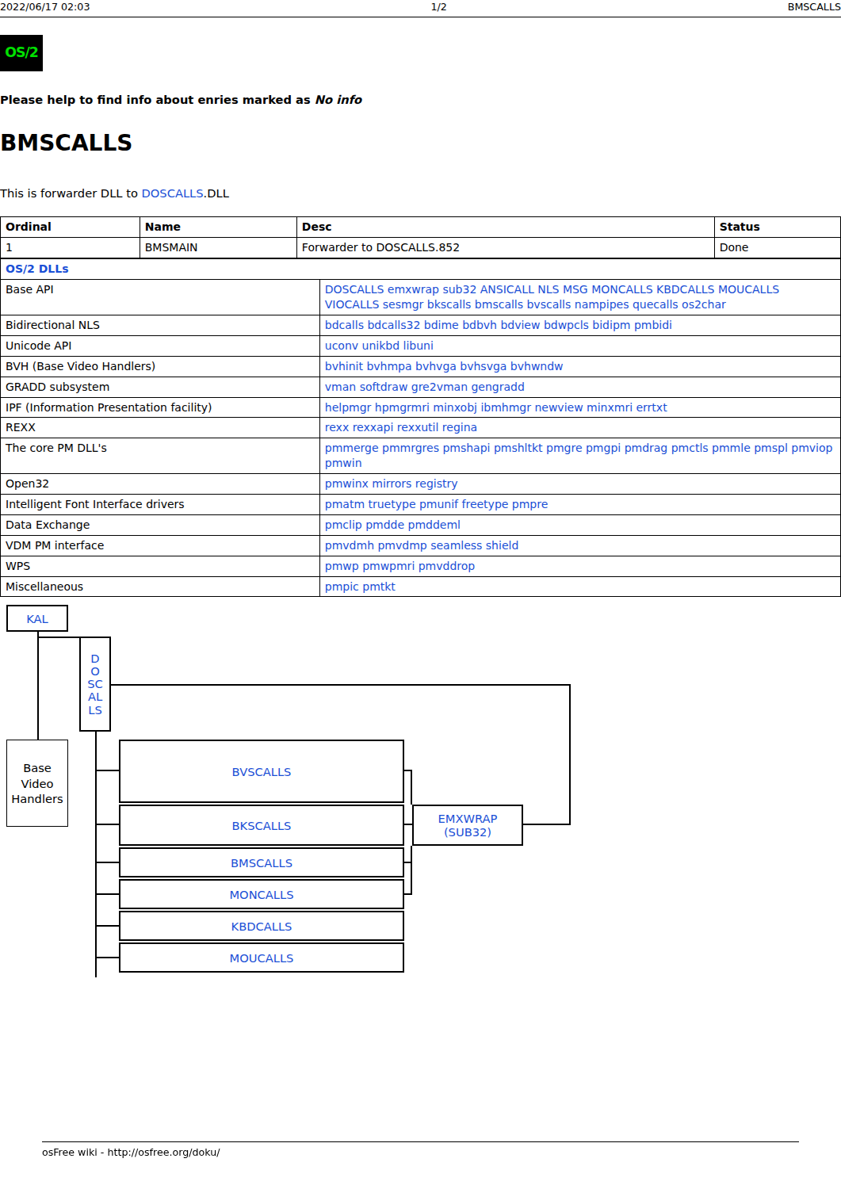2022/06/17 02:03
1/2
BMSCALLS
OS/2
Please help to find info about enries marked as No info
BMSCALLS
This is forwarder DLL to DOSCALLS.DLL
| Ordinal | Name | Desc | Status |
| --- | --- | --- | --- |
| 1 | BMSMAIN | Forwarder to DOSCALLS.852 | Done |
| OS/2 DLLs |
| --- |
| Base API | DOSCALLS emxwrap sub32 ANSICALL NLS MSG MONCALLS KBDCALLS MOUCALLS VIOCALLS sesmgr bkscalls bmscalls bvscalls nampipes quecalls os2char |
| Bidirectional NLS | bdcalls bdcalls32 bdime bdbvh bdview bdwpcls bidipm pmbidi |
| Unicode API | uconv unikbd libuni |
| BVH (Base Video Handlers) | bvhinit bvhmpa bvhvga bvhsvga bvhwndw |
| GRADD subsystem | vman softdraw gre2vman gengradd |
| IPF (Information Presentation facility) | helpmgr hpmgrmri minxobj ibmhmgr newview minxmri errtxt |
| REXX | rexx rexxapi rexxutil regina |
| The core PM DLL's | pmmerge pmmrgres pmshapi pmshltkt pmgre pmgpi pmdrag pmctls pmmle pmspl pmviop pmwin |
| Open32 | pmwinx mirrors registry |
| Intelligent Font Interface drivers | pmatm truetype pmunif freetype pmpre |
| Data Exchange | pmclip pmdde pmddeml |
| VDM PM interface | pmvdmh pmvdmp seamless shield |
| WPS | pmwp pmwpmri pmvddrop |
| Miscellaneous | pmpic pmtkt |
KAL
D
O
SC
AL
LS
Base Video Handlers
BVSCALLS
BKSCALLS
BMSCALLS
MONCALLS
KBDCALLS
MOUCALLS
EMXWRAP
(SUB32)
osFree wiki - http://osfree.org/doku/